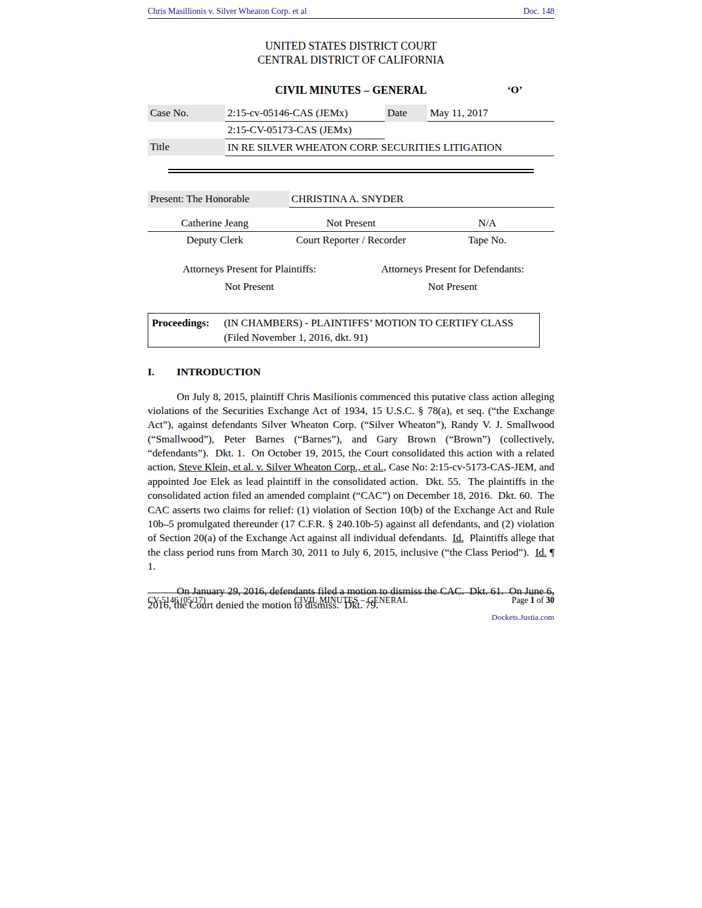Chris Masillionis v. Silver Wheaton Corp. et al Doc. 148
UNITED STATES DISTRICT COURT
CENTRAL DISTRICT OF CALIFORNIA
CIVIL MINUTES – GENERAL ‘O’
| Case No. | 2:15-cv-05146-CAS (JEMx) | Date | May 11, 2017 |
| | 2:15-CV-05173-CAS (JEMx) | | |
| Title | IN RE SILVER WHEATON CORP. SECURITIES LITIGATION |
| Present: The Honorable | CHRISTINA A. SNYDER |
| Catherine Jeang | Not Present | N/A |
| Deputy Clerk | Court Reporter / Recorder | Tape No. |
| Attorneys Present for Plaintiffs: | Attorneys Present for Defendants: |
| Not Present | Not Present |
Proceedings:
(IN CHAMBERS) - PLAINTIFFS’ MOTION TO CERTIFY CLASS (Filed November 1, 2016, dkt. 91)
I. INTRODUCTION
On July 8, 2015, plaintiff Chris Masilionis commenced this putative class action alleging violations of the Securities Exchange Act of 1934, 15 U.S.C. § 78(a), et seq. (“the Exchange Act”), against defendants Silver Wheaton Corp. (“Silver Wheaton”), Randy V. J. Smallwood (“Smallwood”), Peter Barnes (“Barnes”), and Gary Brown (“Brown”) (collectively, “defendants”). Dkt. 1. On October 19, 2015, the Court consolidated this action with a related action, Steve Klein, et al. v. Silver Wheaton Corp., et al., Case No: 2:15-cv-5173-CAS-JEM, and appointed Joe Elek as lead plaintiff in the consolidated action. Dkt. 55. The plaintiffs in the consolidated action filed an amended complaint (“CAC”) on December 18, 2016. Dkt. 60. The CAC asserts two claims for relief: (1) violation of Section 10(b) of the Exchange Act and Rule 10b–5 promulgated thereunder (17 C.F.R. § 240.10b-5) against all defendants, and (2) violation of Section 20(a) of the Exchange Act against all individual defendants. Id. Plaintiffs allege that the class period runs from March 30, 2011 to July 6, 2015, inclusive (“the Class Period”). Id. ¶ 1.
On January 29, 2016, defendants filed a motion to dismiss the CAC. Dkt. 61. On June 6, 2016, the Court denied the motion to dismiss. Dkt. 79.
CV-5146 (05/17)
CIVIL MINUTES – GENERAL
Page 1 of 30
Dockets.Justia.com